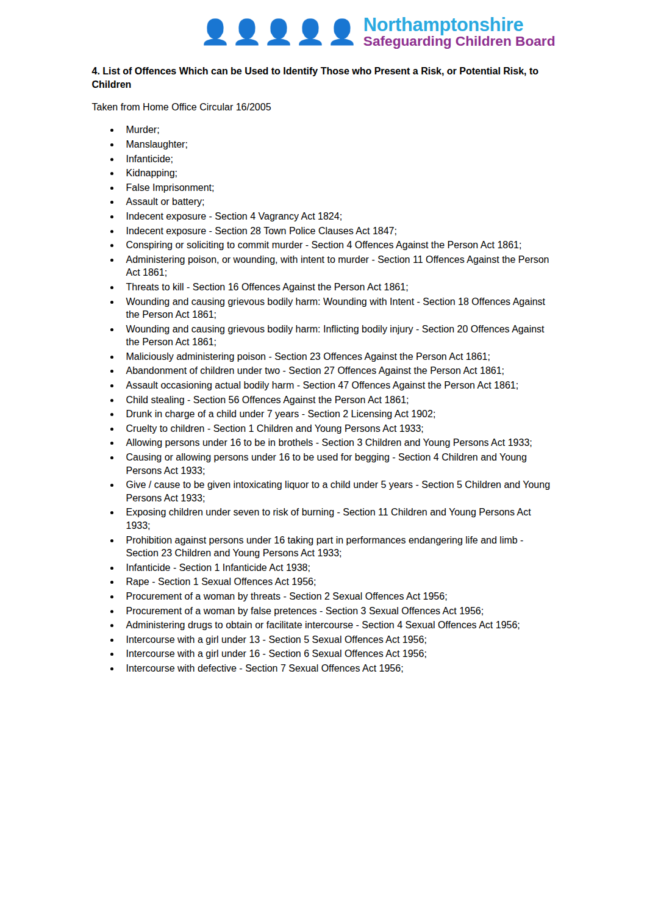👤👤👤👤👤
Northamptonshire Safeguarding Children Board
4. List of Offences Which can be Used to Identify Those who Present a Risk, or Potential Risk, to Children
Taken from Home Office Circular 16/2005
Murder;
Manslaughter;
Infanticide;
Kidnapping;
False Imprisonment;
Assault or battery;
Indecent exposure - Section 4 Vagrancy Act 1824;
Indecent exposure - Section 28 Town Police Clauses Act 1847;
Conspiring or soliciting to commit murder - Section 4 Offences Against the Person Act 1861;
Administering poison, or wounding, with intent to murder - Section 11 Offences Against the Person Act 1861;
Threats to kill - Section 16 Offences Against the Person Act 1861;
Wounding and causing grievous bodily harm: Wounding with Intent - Section 18 Offences Against the Person Act 1861;
Wounding and causing grievous bodily harm: Inflicting bodily injury - Section 20 Offences Against the Person Act 1861;
Maliciously administering poison - Section 23 Offences Against the Person Act 1861;
Abandonment of children under two - Section 27 Offences Against the Person Act 1861;
Assault occasioning actual bodily harm - Section 47 Offences Against the Person Act 1861;
Child stealing - Section 56 Offences Against the Person Act 1861;
Drunk in charge of a child under 7 years - Section 2 Licensing Act 1902;
Cruelty to children - Section 1 Children and Young Persons Act 1933;
Allowing persons under 16 to be in brothels - Section 3 Children and Young Persons Act 1933;
Causing or allowing persons under 16 to be used for begging - Section 4 Children and Young Persons Act 1933;
Give / cause to be given intoxicating liquor to a child under 5 years - Section 5 Children and Young Persons Act 1933;
Exposing children under seven to risk of burning - Section 11 Children and Young Persons Act 1933;
Prohibition against persons under 16 taking part in performances endangering life and limb - Section 23 Children and Young Persons Act 1933;
Infanticide - Section 1 Infanticide Act 1938;
Rape - Section 1 Sexual Offences Act 1956;
Procurement of a woman by threats - Section 2 Sexual Offences Act 1956;
Procurement of a woman by false pretences - Section 3 Sexual Offences Act 1956;
Administering drugs to obtain or facilitate intercourse - Section 4 Sexual Offences Act 1956;
Intercourse with a girl under 13 - Section 5 Sexual Offences Act 1956;
Intercourse with a girl under 16 - Section 6 Sexual Offences Act 1956;
Intercourse with defective - Section 7 Sexual Offences Act 1956;